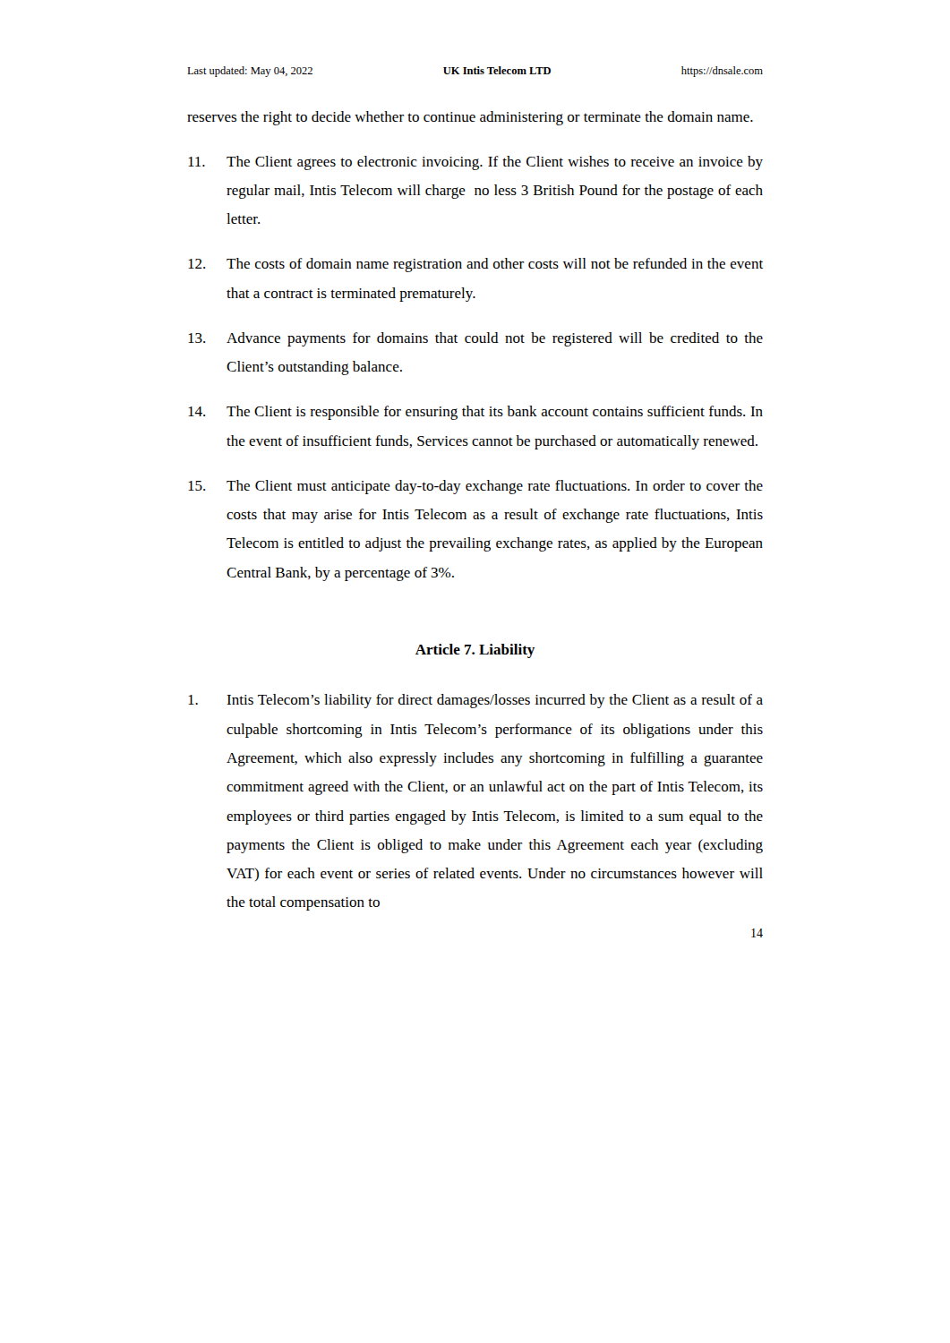Last updated: May 04, 2022
UK Intis Telecom LTD
https://dnsale.com
reserves the right to decide whether to continue administering or terminate the domain name.
11.
The Client agrees to electronic invoicing. If the Client wishes to receive an invoice by regular mail, Intis Telecom will charge no less 3 British Pound for the postage of each letter.
12.
The costs of domain name registration and other costs will not be refunded in the event that a contract is terminated prematurely.
13.
Advance payments for domains that could not be registered will be credited to the Client’s outstanding balance.
14.
The Client is responsible for ensuring that its bank account contains sufficient funds. In the event of insufficient funds, Services cannot be purchased or automatically renewed.
15.
The Client must anticipate day-to-day exchange rate fluctuations. In order to cover the costs that may arise for Intis Telecom as a result of exchange rate fluctuations, Intis Telecom is entitled to adjust the prevailing exchange rates, as applied by the European Central Bank, by a percentage of 3%.
Article 7. Liability
1.
Intis Telecom’s liability for direct damages/losses incurred by the Client as a result of a culpable shortcoming in Intis Telecom’s performance of its obligations under this Agreement, which also expressly includes any shortcoming in fulfilling a guarantee commitment agreed with the Client, or an unlawful act on the part of Intis Telecom, its employees or third parties engaged by Intis Telecom, is limited to a sum equal to the payments the Client is obliged to make under this Agreement each year (excluding VAT) for each event or series of related events. Under no circumstances however will the total compensation to
14